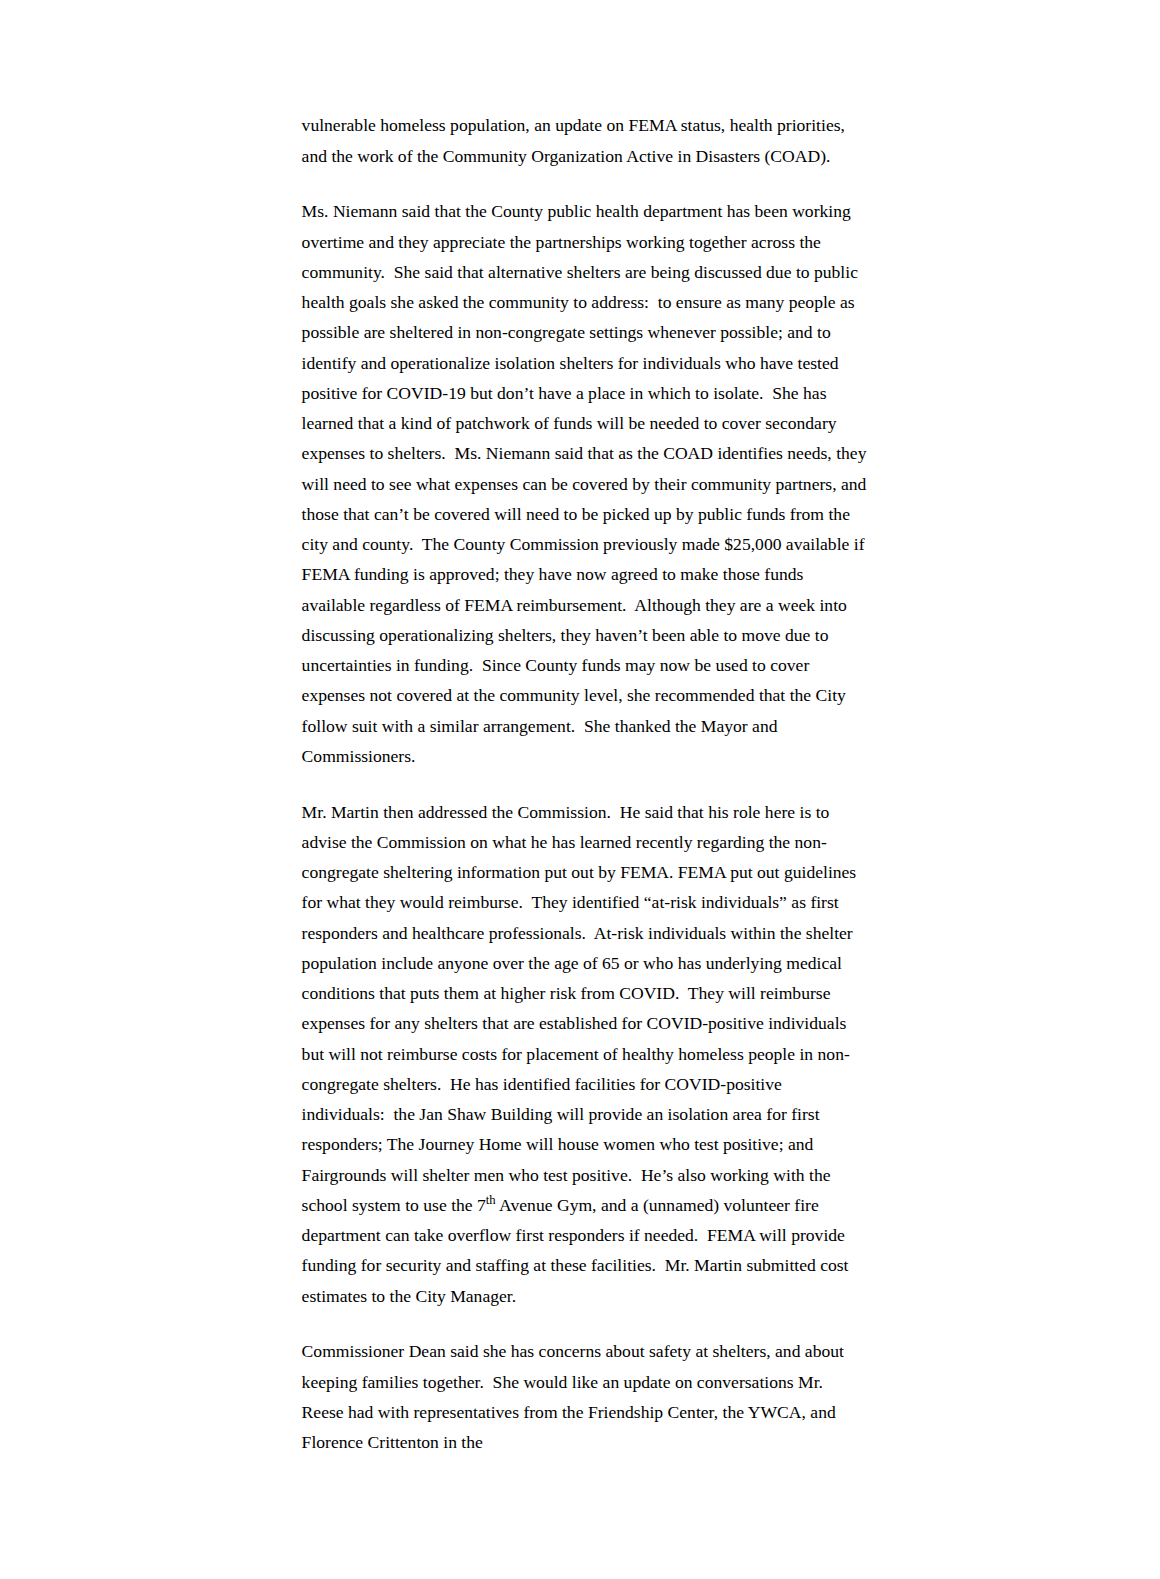vulnerable homeless population, an update on FEMA status, health priorities, and the work of the Community Organization Active in Disasters (COAD).
Ms. Niemann said that the County public health department has been working overtime and they appreciate the partnerships working together across the community. She said that alternative shelters are being discussed due to public health goals she asked the community to address: to ensure as many people as possible are sheltered in non-congregate settings whenever possible; and to identify and operationalize isolation shelters for individuals who have tested positive for COVID-19 but don’t have a place in which to isolate. She has learned that a kind of patchwork of funds will be needed to cover secondary expenses to shelters. Ms. Niemann said that as the COAD identifies needs, they will need to see what expenses can be covered by their community partners, and those that can’t be covered will need to be picked up by public funds from the city and county. The County Commission previously made $25,000 available if FEMA funding is approved; they have now agreed to make those funds available regardless of FEMA reimbursement. Although they are a week into discussing operationalizing shelters, they haven’t been able to move due to uncertainties in funding. Since County funds may now be used to cover expenses not covered at the community level, she recommended that the City follow suit with a similar arrangement. She thanked the Mayor and Commissioners.
Mr. Martin then addressed the Commission. He said that his role here is to advise the Commission on what he has learned recently regarding the non-congregate sheltering information put out by FEMA. FEMA put out guidelines for what they would reimburse. They identified “at-risk individuals” as first responders and healthcare professionals. At-risk individuals within the shelter population include anyone over the age of 65 or who has underlying medical conditions that puts them at higher risk from COVID. They will reimburse expenses for any shelters that are established for COVID-positive individuals but will not reimburse costs for placement of healthy homeless people in non-congregate shelters. He has identified facilities for COVID-positive individuals: the Jan Shaw Building will provide an isolation area for first responders; The Journey Home will house women who test positive; and Fairgrounds will shelter men who test positive. He’s also working with the school system to use the 7th Avenue Gym, and a (unnamed) volunteer fire department can take overflow first responders if needed. FEMA will provide funding for security and staffing at these facilities. Mr. Martin submitted cost estimates to the City Manager.
Commissioner Dean said she has concerns about safety at shelters, and about keeping families together. She would like an update on conversations Mr. Reese had with representatives from the Friendship Center, the YWCA, and Florence Crittenton in the